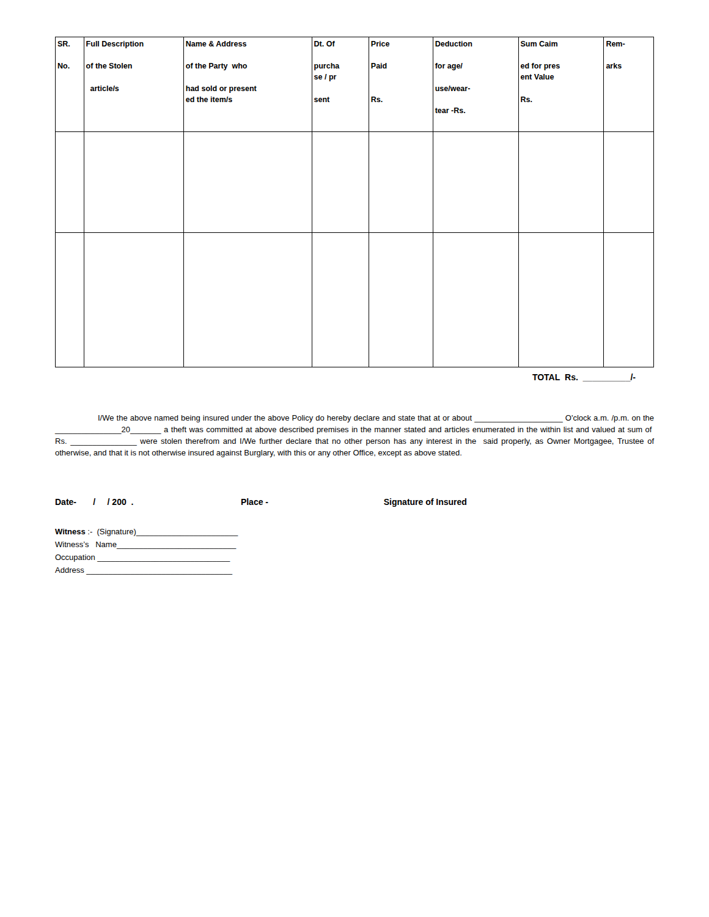| SR. No. | Full Description of the Stolen article/s | Name & Address of the Party who had sold or present ed the item/s | Dt. Of purcha se / pr sent | Price Paid Rs. | Deduction for age/ use/wear- tear -Rs. | Sum Caim ed for pres ent Value Rs. | Rem- arks |
| --- | --- | --- | --- | --- | --- | --- | --- |
TOTAL Rs. __________/-
I/We the above named being insured under the above Policy do hereby declare and state that at or about ____________________ O'clock a.m. /p.m. on the _______________20_______ a theft was committed at above described premises in the manner stated and articles enumerated in the within list and valued at sum of Rs. _______________ were stolen therefrom and I/We further declare that no other person has any interest in the said properly, as Owner Mortgagee, Trustee of otherwise, and that it is not otherwise insured against Burglary, with this or any other Office, except as above stated.
Date- / / 200 . Place - Signature of Insured
Witness :- (Signature)_______________________
Witness’s Name___________________________
Occupation ______________________________
Address _________________________________